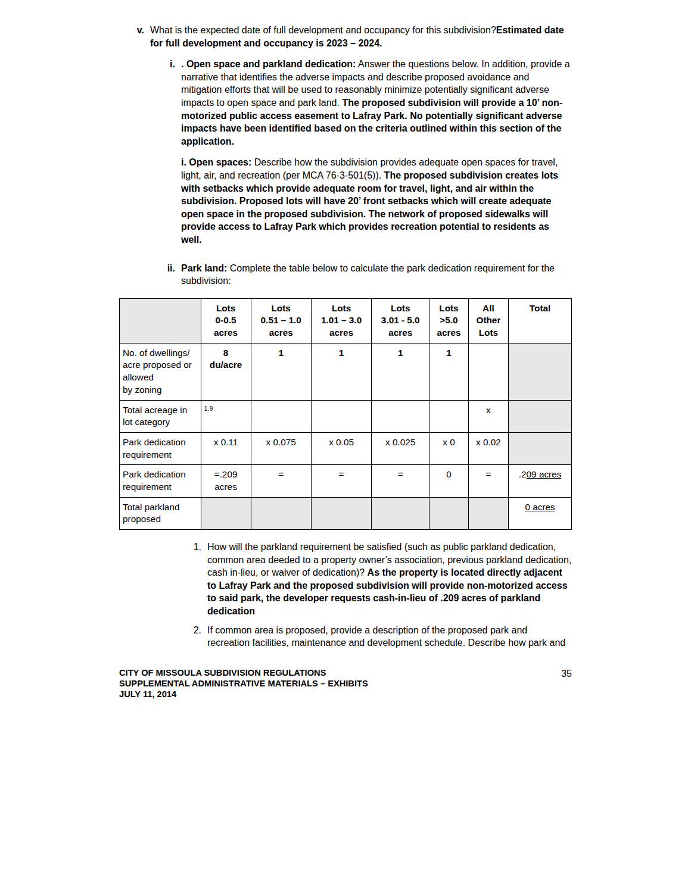v.
What is the expected date of full development and occupancy for this subdivision?Estimated date for full development and occupancy is 2023 – 2024.
i.
. Open space and parkland dedication: Answer the questions below. In addition, provide a narrative that identifies the adverse impacts and describe proposed avoidance and mitigation efforts that will be used to reasonably minimize potentially significant adverse impacts to open space and park land. The proposed subdivision will provide a 10’ non- motorized public access easement to Lafray Park. No potentially significant adverse impacts have been identified based on the criteria outlined within this section of the application.
i. Open spaces: Describe how the subdivision provides adequate open spaces for travel, light, air, and recreation (per MCA 76-3-501(5)). The proposed subdivision creates lots with setbacks which provide adequate room for travel, light, and air within the subdivision. Proposed lots will have 20’ front setbacks which will create adequate open space in the proposed subdivision. The network of proposed sidewalks will provide access to Lafray Park which provides recreation potential to residents as well.
ii.
Park land: Complete the table below to calculate the park dedication requirement for the subdivision:
| | Lots 0-0.5 acres | Lots 0.51 – 1.0 acres | Lots 1.01 – 3.0 acres | Lots 3.01 - 5.0 acres | Lots >5.0 acres | All Other Lots | Total |
| --- | --- | --- | --- | --- | --- | --- | --- |
| No. of dwellings/ acre proposed or allowed by zoning | 8 du/acre | 1 | 1 | 1 | 1 | | |
| Total acreage in lot category | 1.9 | | | | | x | |
| Park dedication requirement | x 0.11 | x 0.075 | x 0.05 | x 0.025 | x 0 | x 0.02 | |
| Park dedication requirement | =.209 acres | = | = | = | 0 | = | .2 09 acres |
| Total parkland proposed | | | | | | | 0 acres |
1.
How will the parkland requirement be satisfied (such as public parkland dedication, common area deeded to a property owner’s association, previous parkland dedication, cash in-lieu, or waiver of dedication)? As the property is located directly adjacent to Lafray Park and the proposed subdivision will provide non-motorized access to said park, the developer requests cash-in-lieu of .209 acres of parkland dedication
2.
If common area is proposed, provide a description of the proposed park and recreation facilities, maintenance and development schedule. Describe how park and
35
CITY OF MISSOULA SUBDIVISION REGULATIONS
SUPPLEMENTAL ADMINISTRATIVE MATERIALS – EXHIBITS
JULY 11, 2014